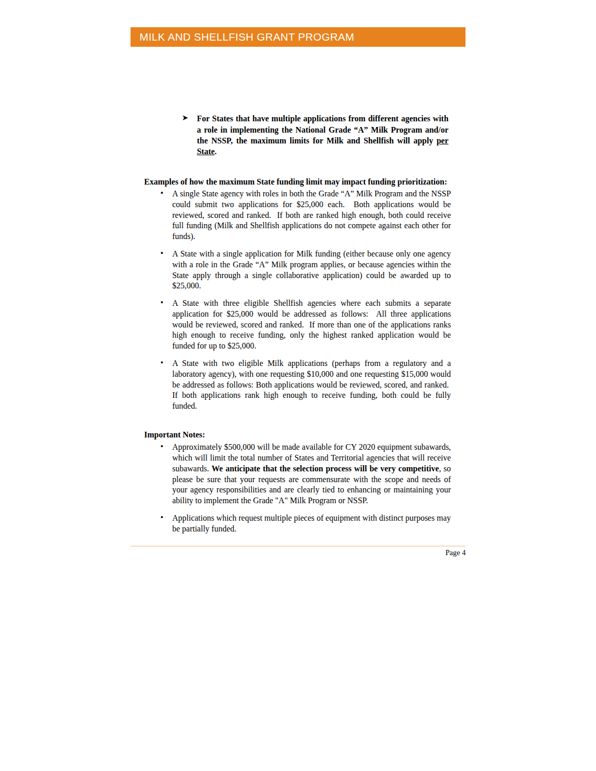MILK AND SHELLFISH GRANT PROGRAM
➤ For States that have multiple applications from different agencies with a role in implementing the National Grade “A” Milk Program and/or the NSSP, the maximum limits for Milk and Shellfish will apply per State.
Examples of how the maximum State funding limit may impact funding prioritization:
A single State agency with roles in both the Grade “A” Milk Program and the NSSP could submit two applications for $25,000 each. Both applications would be reviewed, scored and ranked. If both are ranked high enough, both could receive full funding (Milk and Shellfish applications do not compete against each other for funds).
A State with a single application for Milk funding (either because only one agency with a role in the Grade “A” Milk program applies, or because agencies within the State apply through a single collaborative application) could be awarded up to $25,000.
A State with three eligible Shellfish agencies where each submits a separate application for $25,000 would be addressed as follows: All three applications would be reviewed, scored and ranked. If more than one of the applications ranks high enough to receive funding, only the highest ranked application would be funded for up to $25,000.
A State with two eligible Milk applications (perhaps from a regulatory and a laboratory agency), with one requesting $10,000 and one requesting $15,000 would be addressed as follows: Both applications would be reviewed, scored, and ranked. If both applications rank high enough to receive funding, both could be fully funded.
Important Notes:
Approximately $500,000 will be made available for CY 2020 equipment subawards, which will limit the total number of States and Territorial agencies that will receive subawards. We anticipate that the selection process will be very competitive, so please be sure that your requests are commensurate with the scope and needs of your agency responsibilities and are clearly tied to enhancing or maintaining your ability to implement the Grade "A" Milk Program or NSSP.
Applications which request multiple pieces of equipment with distinct purposes may be partially funded.
Page 4